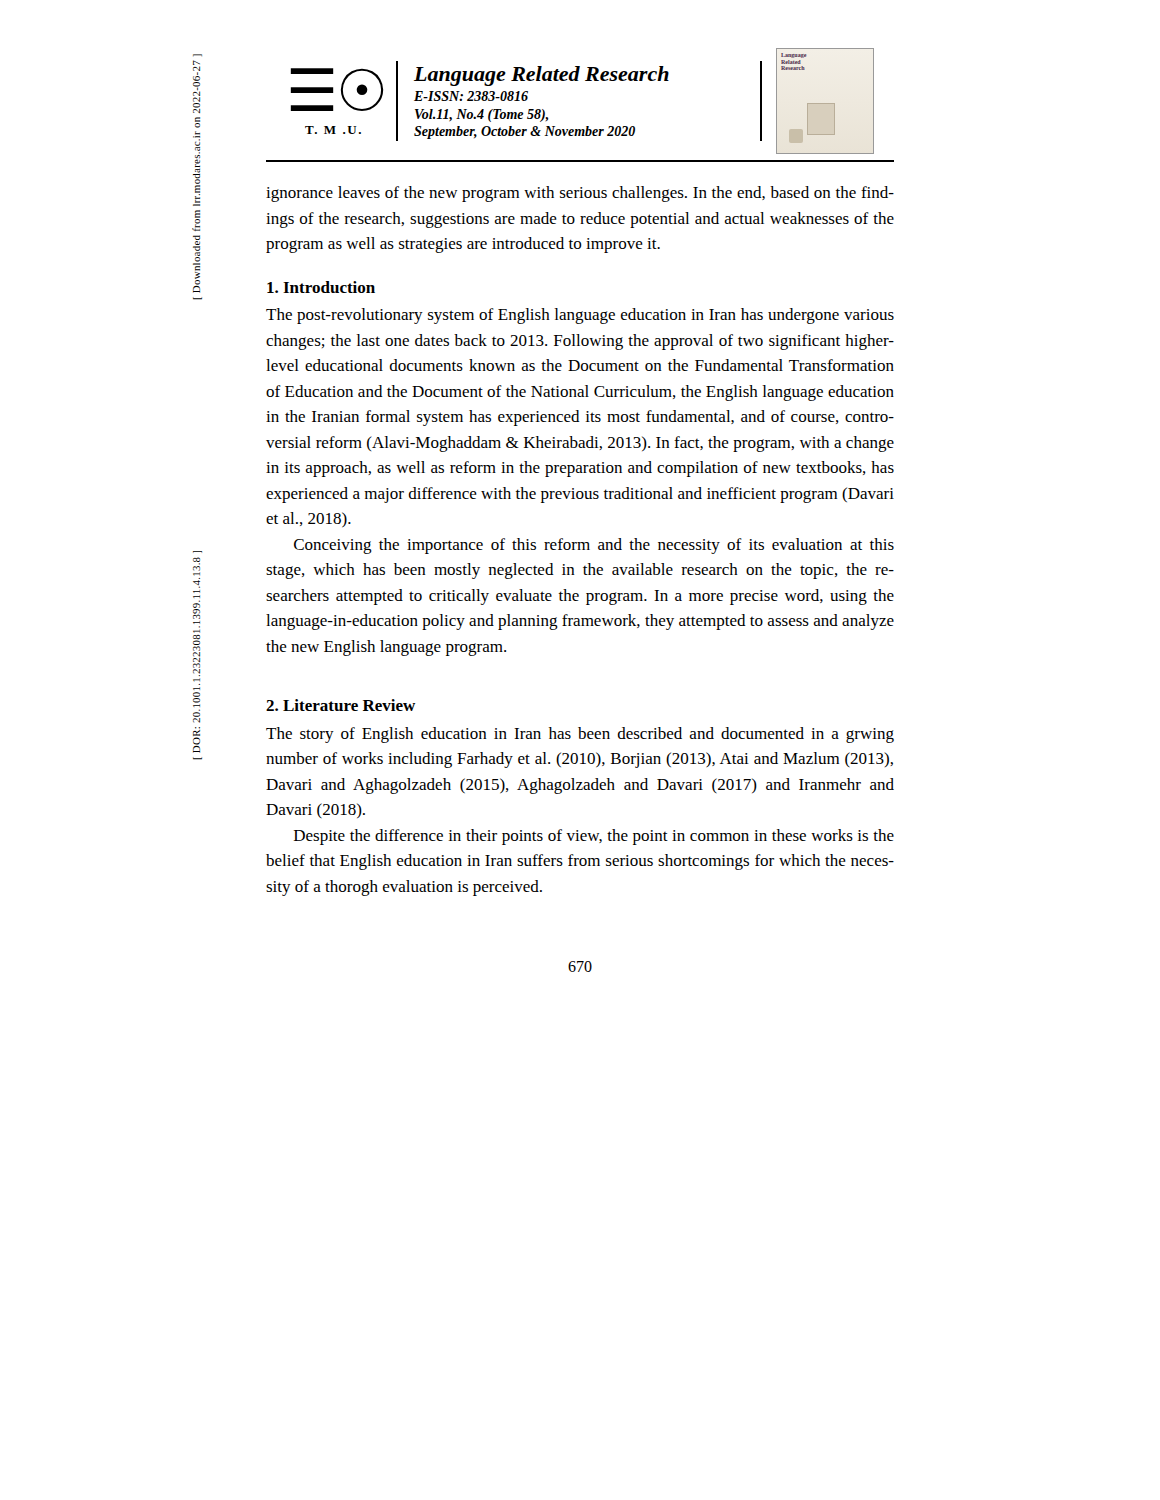[ Downloaded from lrr.modares.ac.ir on 2022-06-27 ]
[ DOR: 20.1001.1.23223081.1399.11.4.13.8 ]
☰☉ T. M .U.
Language Related Research
E-ISSN: 2383-0816
Vol.11, No.4 (Tome 58),
September, October & November 2020
Language
Related
Research
ignorance leaves of the new program with serious challenges. In the end, based on the findings of the research, suggestions are made to reduce potential and actual weaknesses of the program as well as strategies are introduced to improve it.
1. Introduction
The post-revolutionary system of English language education in Iran has undergone various changes; the last one dates back to 2013. Following the approval of two significant higher-level educational documents known as the Document on the Fundamental Transformation of Education and the Document of the National Curriculum, the English language education in the Iranian formal system has experienced its most fundamental, and of course, controversial reform (Alavi-Moghaddam & Kheirabadi, 2013). In fact, the program, with a change in its approach, as well as reform in the preparation and compilation of new textbooks, has experienced a major difference with the previous traditional and inefficient program (Davari et al., 2018).
Conceiving the importance of this reform and the necessity of its evaluation at this stage, which has been mostly neglected in the available research on the topic, the researchers attempted to critically evaluate the program. In a more precise word, using the language-in-education policy and planning framework, they attempted to assess and analyze the new English language program.
2. Literature Review
The story of English education in Iran has been described and documented in a grwing number of works including Farhady et al. (2010), Borjian (2013), Atai and Mazlum (2013), Davari and Aghagolzadeh (2015), Aghagolzadeh and Davari (2017) and Iranmehr and Davari (2018).
Despite the difference in their points of view, the point in common in these works is the belief that English education in Iran suffers from serious shortcomings for which the necessity of a thorogh evaluation is perceived.
670